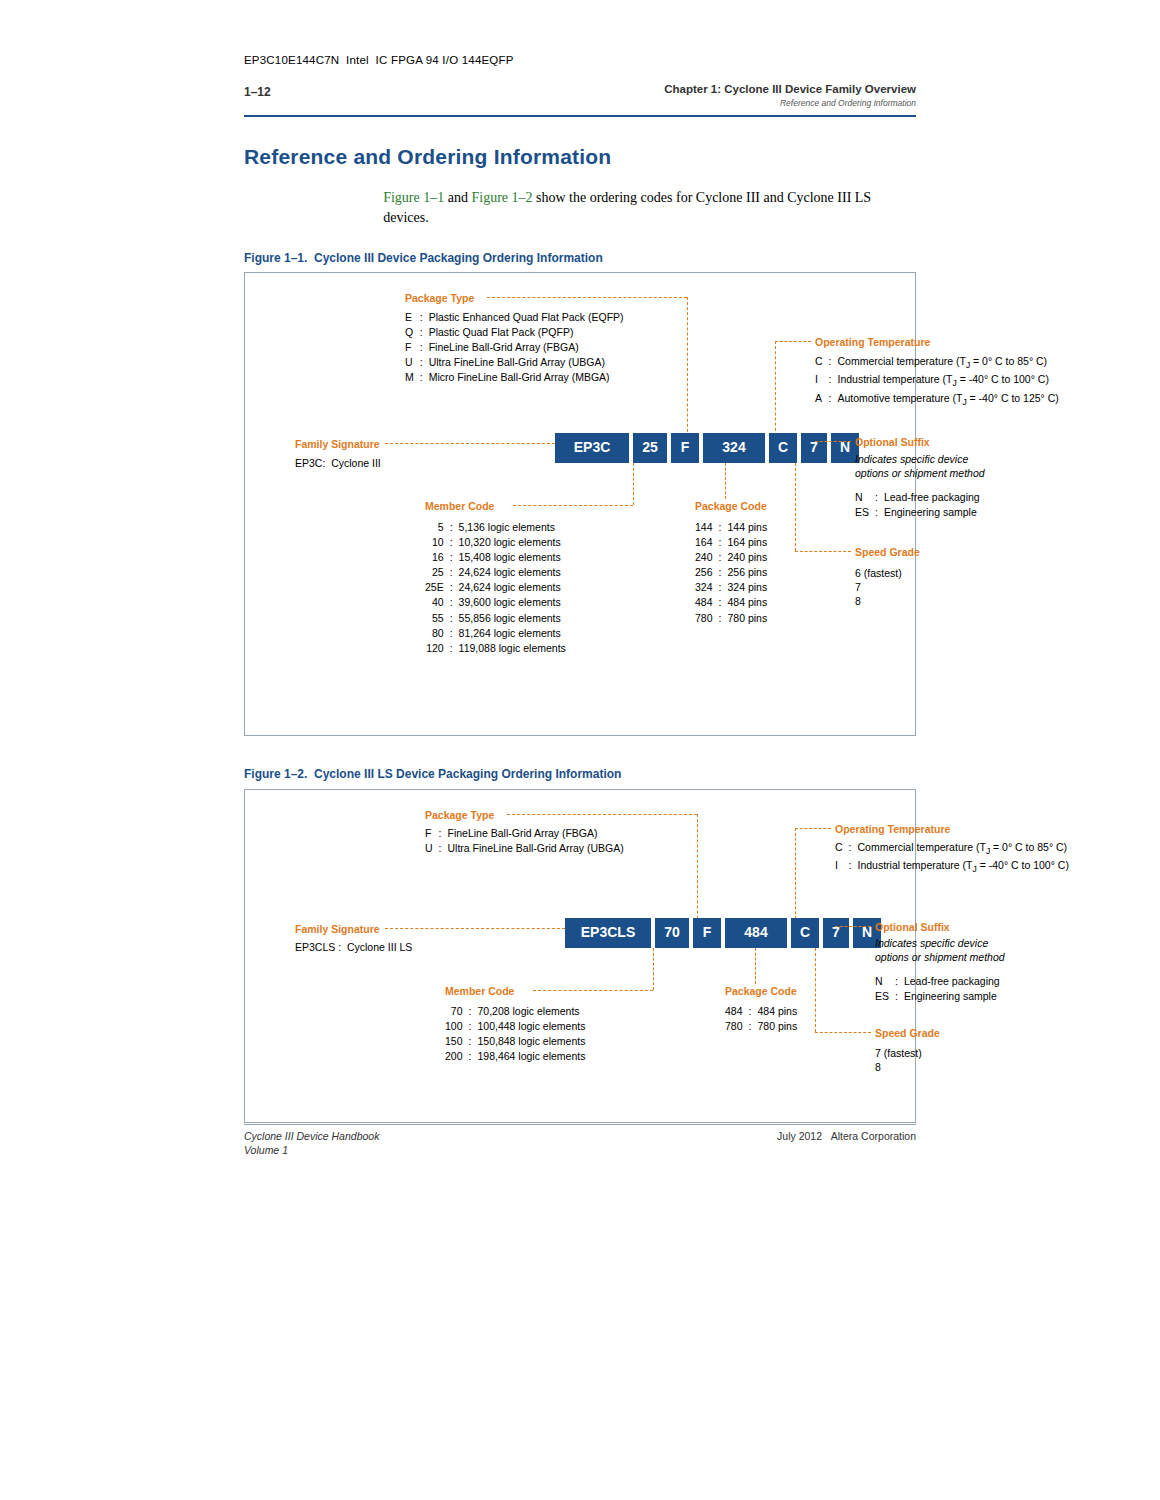EP3C10E144C7N Intel IC FPGA 94 I/O 144EQFP
1–12
Chapter 1: Cyclone III Device Family Overview
Reference and Ordering Information
Reference and Ordering Information
Figure 1–1 and Figure 1–2 show the ordering codes for Cyclone III and Cyclone III LS devices.
Figure 1–1. Cyclone III Device Packaging Ordering Information
Package Type
E
:
Plastic Enhanced Quad Flat Pack (EQFP)
Q
:
Plastic Quad Flat Pack (PQFP)
F
:
FineLine Ball-Grid Array (FBGA)
U
:
Ultra FineLine Ball-Grid Array (UBGA)
M
:
Micro FineLine Ball-Grid Array (MBGA)
Operating Temperature
C
:
Commercial temperature (TJ = 0° C to 85° C)
I
:
Industrial temperature (TJ = -40° C to 100° C)
A
:
Automotive temperature (TJ = -40° C to 125° C)
Family Signature
EP3C: Cyclone III
EP3C
25
F
324
C
7
N
Optional Suffix
Indicates specific device
options or shipment method
N
:
Lead-free packaging
ES
:
Engineering sample
Member Code
5
:
5,136 logic elements
10
:
10,320 logic elements
16
:
15,408 logic elements
25
:
24,624 logic elements
25E
:
24,624 logic elements
40
:
39,600 logic elements
55
:
55,856 logic elements
80
:
81,264 logic elements
120
:
119,088 logic elements
Package Code
144
:
144 pins
164
:
164 pins
240
:
240 pins
256
:
256 pins
324
:
324 pins
484
:
484 pins
780
:
780 pins
Speed Grade
6 (fastest)
7
8
Figure 1–2. Cyclone III LS Device Packaging Ordering Information
Package Type
F
:
FineLine Ball-Grid Array (FBGA)
U
:
Ultra FineLine Ball-Grid Array (UBGA)
Operating Temperature
C
:
Commercial temperature (TJ = 0° C to 85° C)
I
:
Industrial temperature (TJ = -40° C to 100° C)
Family Signature
EP3CLS : Cyclone III LS
EP3CLS
70
F
484
C
7
N
Optional Suffix
Indicates specific device
options or shipment method
N
:
Lead-free packaging
ES
:
Engineering sample
Member Code
70
:
70,208 logic elements
100
:
100,448 logic elements
150
:
150,848 logic elements
200
:
198,464 logic elements
Package Code
484
:
484 pins
780
:
780 pins
Speed Grade
7 (fastest)
8
Cyclone III Device Handbook
Volume 1
July 2012 Altera Corporation